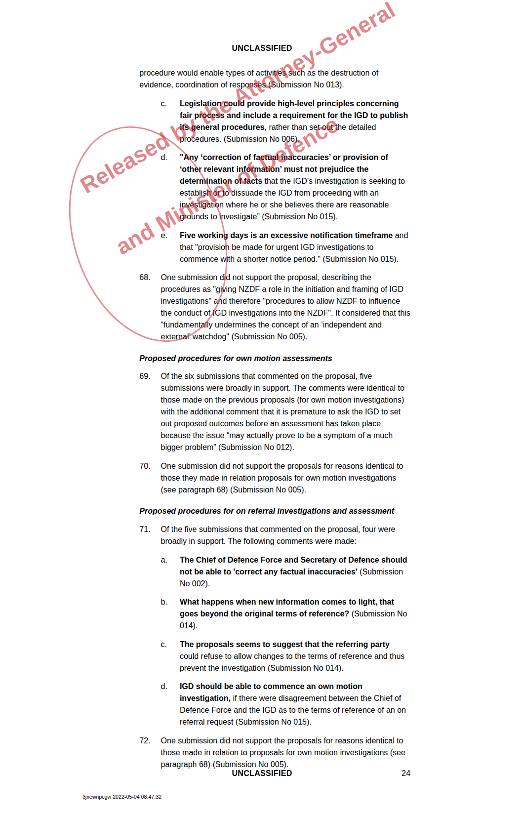Released by the Attorney-General
and Minister of Defence
UNCLASSIFIED
procedure would enable types of activities such as the destruction of evidence, coordination of responses (Submission No 013).
c.
Legislation could provide high-level principles concerning fair process and include a requirement for the IGD to publish its general procedures, rather than set out the detailed procedures. (Submission No 006).
d.
"Any ‘correction of factual inaccuracies’ or provision of ‘other relevant information’ must not prejudice the determination of facts that the IGD’s investigation is seeking to establish or to dissuade the IGD from proceeding with an investigation where he or she believes there are reasonable grounds to investigate” (Submission No 015).
e.
Five working days is an excessive notification timeframe and that "provision be made for urgent IGD investigations to commence with a shorter notice period." (Submission No 015).
68.
One submission did not support the proposal, describing the procedures as "giving NZDF a role in the initiation and framing of IGD investigations" and therefore "procedures to allow NZDF to influence the conduct of IGD investigations into the NZDF". It considered that this “fundamentally undermines the concept of an ‘independent and external’ watchdog" (Submission No 005).
Proposed procedures for own motion assessments
69.
Of the six submissions that commented on the proposal, five submissions were broadly in support. The comments were identical to those made on the previous proposals (for own motion investigations) with the additional comment that it is premature to ask the IGD to set out proposed outcomes before an assessment has taken place because the issue “may actually prove to be a symptom of a much bigger problem” (Submission No 012).
70.
One submission did not support the proposals for reasons identical to those they made in relation proposals for own motion investigations (see paragraph 68) (Submission No 005).
Proposed procedures for on referral investigations and assessment
71.
Of the five submissions that commented on the proposal, four were broadly in support. The following comments were made:
a.
The Chief of Defence Force and Secretary of Defence should not be able to 'correct any factual inaccuracies' (Submission No 002).
b.
What happens when new information comes to light, that goes beyond the original terms of reference? (Submission No 014).
c.
The proposals seems to suggest that the referring party could refuse to allow changes to the terms of reference and thus prevent the investigation (Submission No 014).
d.
IGD should be able to commence an own motion investigation, if there were disagreement between the Chief of Defence Force and the IGD as to the terms of reference of an on referral request (Submission No 015).
72.
One submission did not support the proposals for reasons identical to those made in relation to proposals for own motion investigations (see paragraph 68) (Submission No 005).
UNCLASSIFIED24
3jxewnpcgw 2022-05-04 08:47:32